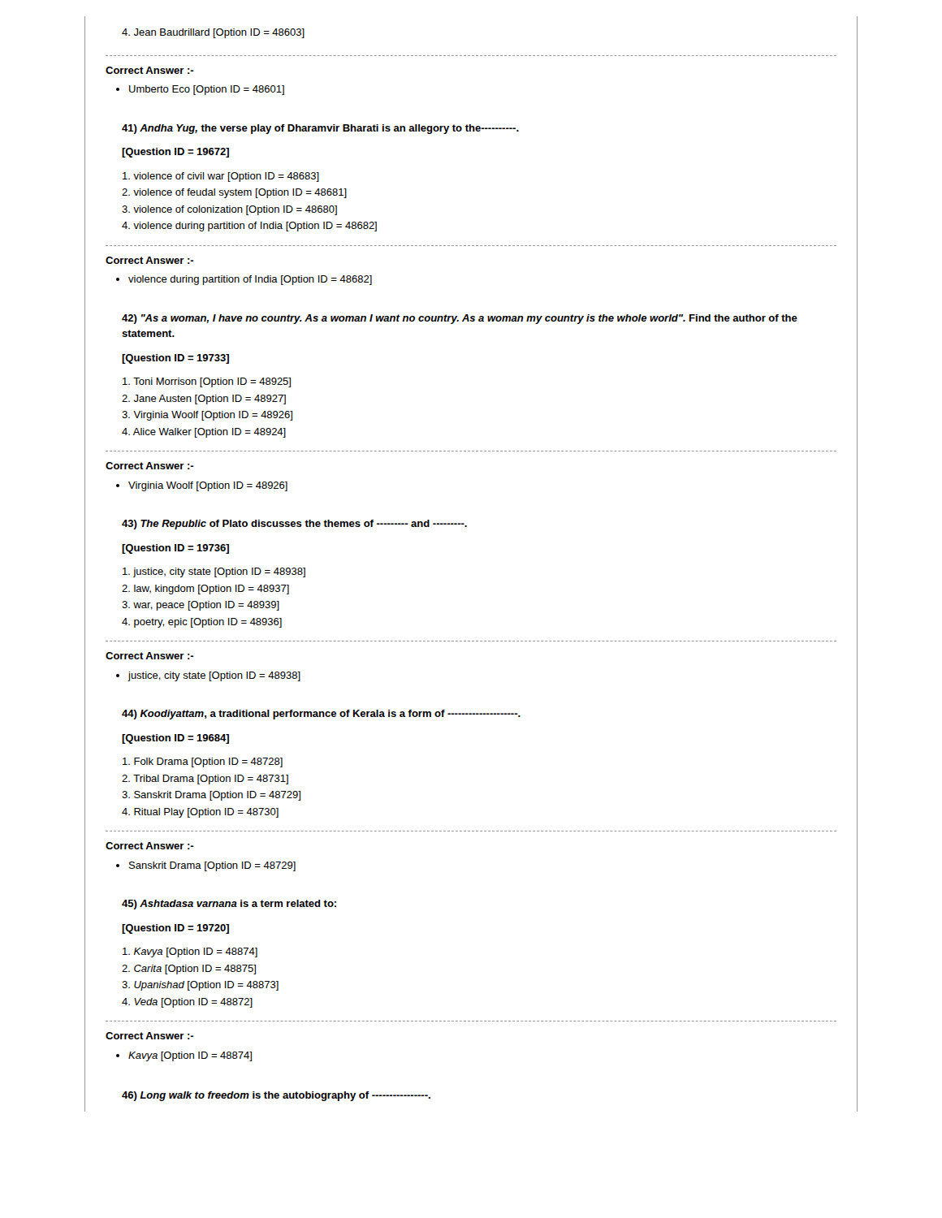4. Jean Baudrillard [Option ID = 48603]
Correct Answer :-
Umberto Eco [Option ID = 48601]
41) Andha Yug, the verse play of Dharamvir Bharati is an allegory to the----------.
[Question ID = 19672]
1. violence of civil war [Option ID = 48683]
2. violence of feudal system [Option ID = 48681]
3. violence of colonization [Option ID = 48680]
4. violence during partition of India [Option ID = 48682]
Correct Answer :-
violence during partition of India [Option ID = 48682]
42) "As a woman, I have no country. As a woman I want no country. As a woman my country is the whole world". Find the author of the statement.
[Question ID = 19733]
1. Toni Morrison [Option ID = 48925]
2. Jane Austen [Option ID = 48927]
3. Virginia Woolf [Option ID = 48926]
4. Alice Walker [Option ID = 48924]
Correct Answer :-
Virginia Woolf [Option ID = 48926]
43) The Republic of Plato discusses the themes of --------- and ---------.
[Question ID = 19736]
1. justice, city state [Option ID = 48938]
2. law, kingdom [Option ID = 48937]
3. war, peace [Option ID = 48939]
4. poetry, epic [Option ID = 48936]
Correct Answer :-
justice, city state [Option ID = 48938]
44) Koodiyattam, a traditional performance of Kerala is a form of --------------------.
[Question ID = 19684]
1. Folk Drama [Option ID = 48728]
2. Tribal Drama [Option ID = 48731]
3. Sanskrit Drama [Option ID = 48729]
4. Ritual Play [Option ID = 48730]
Correct Answer :-
Sanskrit Drama [Option ID = 48729]
45) Ashtadasa varnana is a term related to:
[Question ID = 19720]
1. Kavya [Option ID = 48874]
2. Carita [Option ID = 48875]
3. Upanishad [Option ID = 48873]
4. Veda [Option ID = 48872]
Correct Answer :-
Kavya [Option ID = 48874]
46) Long walk to freedom is the autobiography of ----------------.